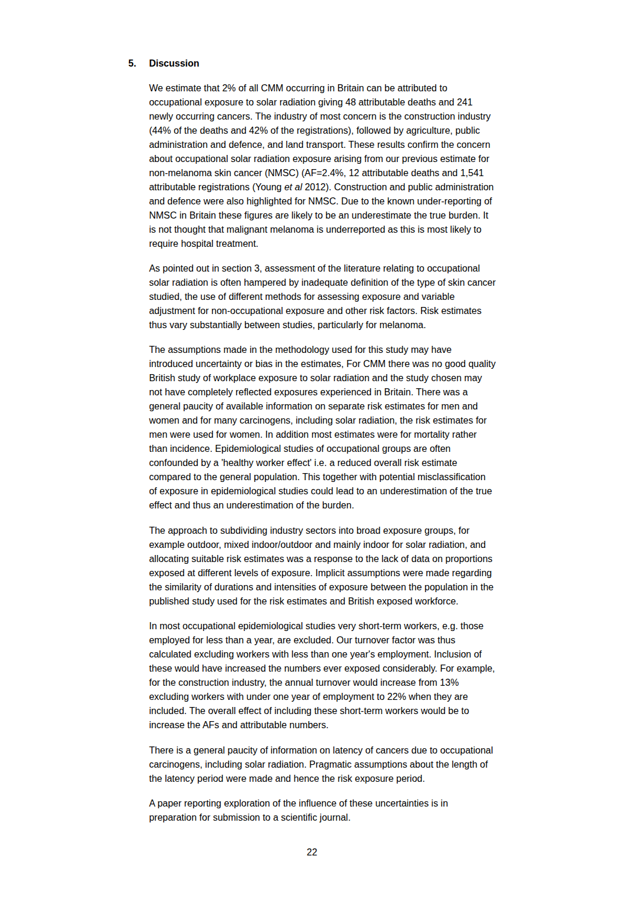5. Discussion
We estimate that 2% of all CMM occurring in Britain can be attributed to occupational exposure to solar radiation giving 48 attributable deaths and 241 newly occurring cancers. The industry of most concern is the construction industry (44% of the deaths and 42% of the registrations), followed by agriculture, public administration and defence, and land transport. These results confirm the concern about occupational solar radiation exposure arising from our previous estimate for non-melanoma skin cancer (NMSC) (AF=2.4%, 12 attributable deaths and 1,541 attributable registrations (Young et al 2012). Construction and public administration and defence were also highlighted for NMSC. Due to the known under-reporting of NMSC in Britain these figures are likely to be an underestimate the true burden. It is not thought that malignant melanoma is underreported as this is most likely to require hospital treatment.
As pointed out in section 3, assessment of the literature relating to occupational solar radiation is often hampered by inadequate definition of the type of skin cancer studied, the use of different methods for assessing exposure and variable adjustment for non-occupational exposure and other risk factors. Risk estimates thus vary substantially between studies, particularly for melanoma.
The assumptions made in the methodology used for this study may have introduced uncertainty or bias in the estimates, For CMM there was no good quality British study of workplace exposure to solar radiation and the study chosen may not have completely reflected exposures experienced in Britain. There was a general paucity of available information on separate risk estimates for men and women and for many carcinogens, including solar radiation, the risk estimates for men were used for women. In addition most estimates were for mortality rather than incidence. Epidemiological studies of occupational groups are often confounded by a 'healthy worker effect' i.e. a reduced overall risk estimate compared to the general population. This together with potential misclassification of exposure in epidemiological studies could lead to an underestimation of the true effect and thus an underestimation of the burden.
The approach to subdividing industry sectors into broad exposure groups, for example outdoor, mixed indoor/outdoor and mainly indoor for solar radiation, and allocating suitable risk estimates was a response to the lack of data on proportions exposed at different levels of exposure. Implicit assumptions were made regarding the similarity of durations and intensities of exposure between the population in the published study used for the risk estimates and British exposed workforce.
In most occupational epidemiological studies very short-term workers, e.g. those employed for less than a year, are excluded. Our turnover factor was thus calculated excluding workers with less than one year's employment. Inclusion of these would have increased the numbers ever exposed considerably. For example, for the construction industry, the annual turnover would increase from 13% excluding workers with under one year of employment to 22% when they are included. The overall effect of including these short-term workers would be to increase the AFs and attributable numbers.
There is a general paucity of information on latency of cancers due to occupational carcinogens, including solar radiation. Pragmatic assumptions about the length of the latency period were made and hence the risk exposure period.
A paper reporting exploration of the influence of these uncertainties is in preparation for submission to a scientific journal.
22